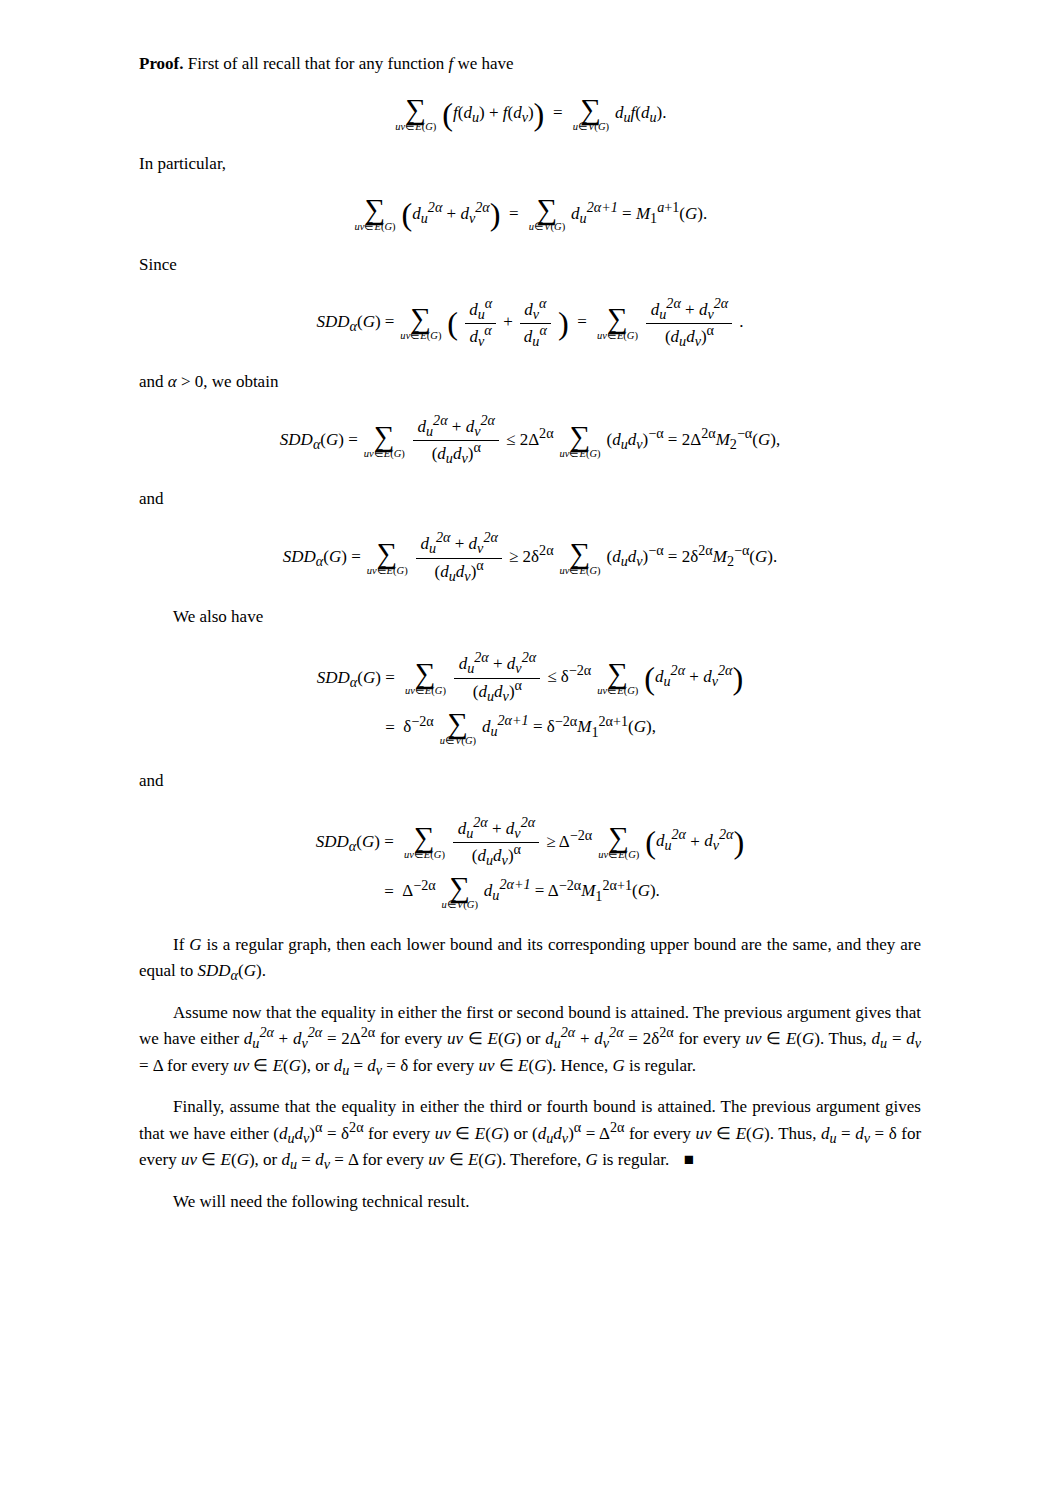Proof. First of all recall that for any function f we have
∑uv∈E(G) (f(du) + f(dv)) = ∑u∈V(G) duf(du).
In particular,
∑uv∈E(G) (du2α + dv2α) = ∑u∈V(G) du2α+1 = M1a+1(G).
Since
SDDα(G) = ∑uv∈E(G) ( duα dvα + dvα duα ) = ∑uv∈E(G) du2α + dv2α(dudv)α .
and α > 0, we obtain
SDDα(G) = ∑uv∈E(G) du2α + dv2α(dudv)α ≤ 2Δ2α ∑uv∈E(G) (dudv)−α = 2Δ2αM2−α(G),
and
SDDα(G) = ∑uv∈E(G) du2α + dv2α(dudv)α ≥ 2δ2α ∑uv∈E(G) (dudv)−α = 2δ2αM2−α(G).
We also have
SDDα(G) =
∑uv∈E(G) du2α + dv2α(dudv)α ≤ δ−2α ∑uv∈E(G) (du2α + dv2α)
=
δ−2α ∑u∈V(G) du2α+1 = δ−2αM12α+1(G),
and
SDDα(G) =
∑uv∈E(G) du2α + dv2α(dudv)α ≥ Δ−2α ∑uv∈E(G) (du2α + dv2α)
=
Δ−2α ∑u∈V(G) du2α+1 = Δ−2αM12α+1(G).
If G is a regular graph, then each lower bound and its corresponding upper bound are the same, and they are equal to SDDα(G).
Assume now that the equality in either the first or second bound is attained. The previous argument gives that we have either du2α + dv2α = 2Δ2α for every uv ∈ E(G) or du2α + dv2α = 2δ2α for every uv ∈ E(G). Thus, du = dv = Δ for every uv ∈ E(G), or du = dv = δ for every uv ∈ E(G). Hence, G is regular.
Finally, assume that the equality in either the third or fourth bound is attained. The previous argument gives that we have either (dudv)α = δ2α for every uv ∈ E(G) or (dudv)α = Δ2α for every uv ∈ E(G). Thus, du = dv = δ for every uv ∈ E(G), or du = dv = Δ for every uv ∈ E(G). Therefore, G is regular. ■
We will need the following technical result.